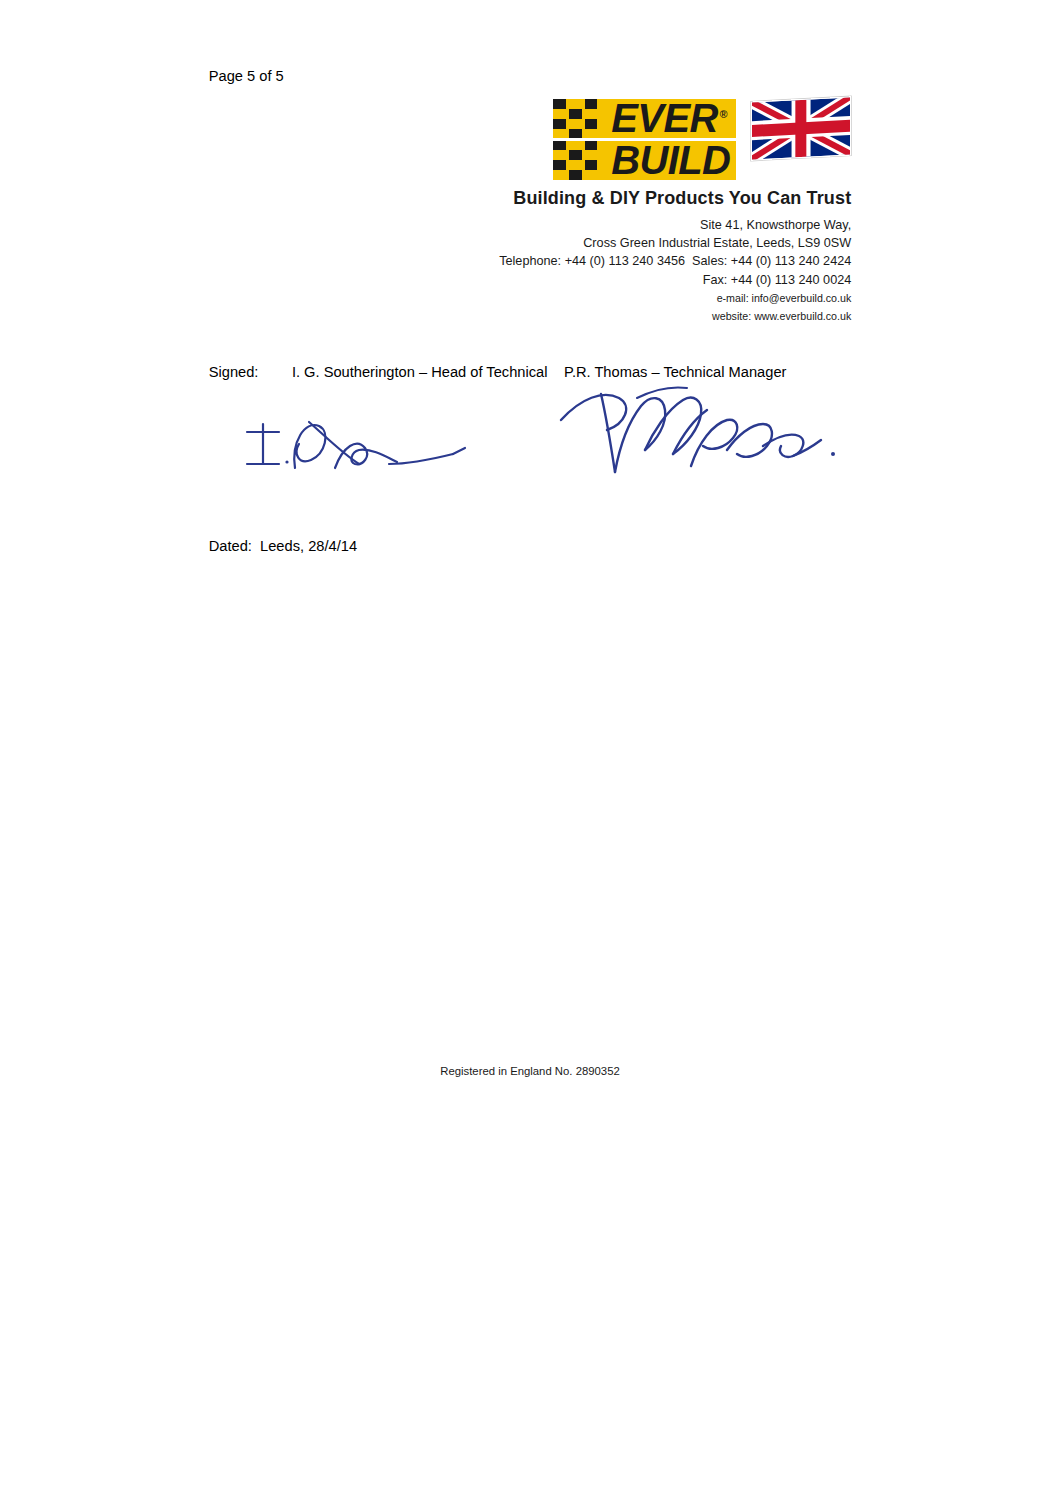Page 5 of 5
EVER®
BUILD
Building & DIY Products You Can Trust
Site 41, Knowsthorpe Way,
Cross Green Industrial Estate, Leeds, LS9 0SW
Telephone: +44 (0) 113 240 3456 Sales: +44 (0) 113 240 2424
Fax: +44 (0) 113 240 0024
e-mail: info@everbuild.co.uk
website: www.everbuild.co.uk
Signed: I. G. Southerington – Head of Technical P.R. Thomas – Technical Manager
Dated: Leeds, 28/4/14
Registered in England No. 2890352